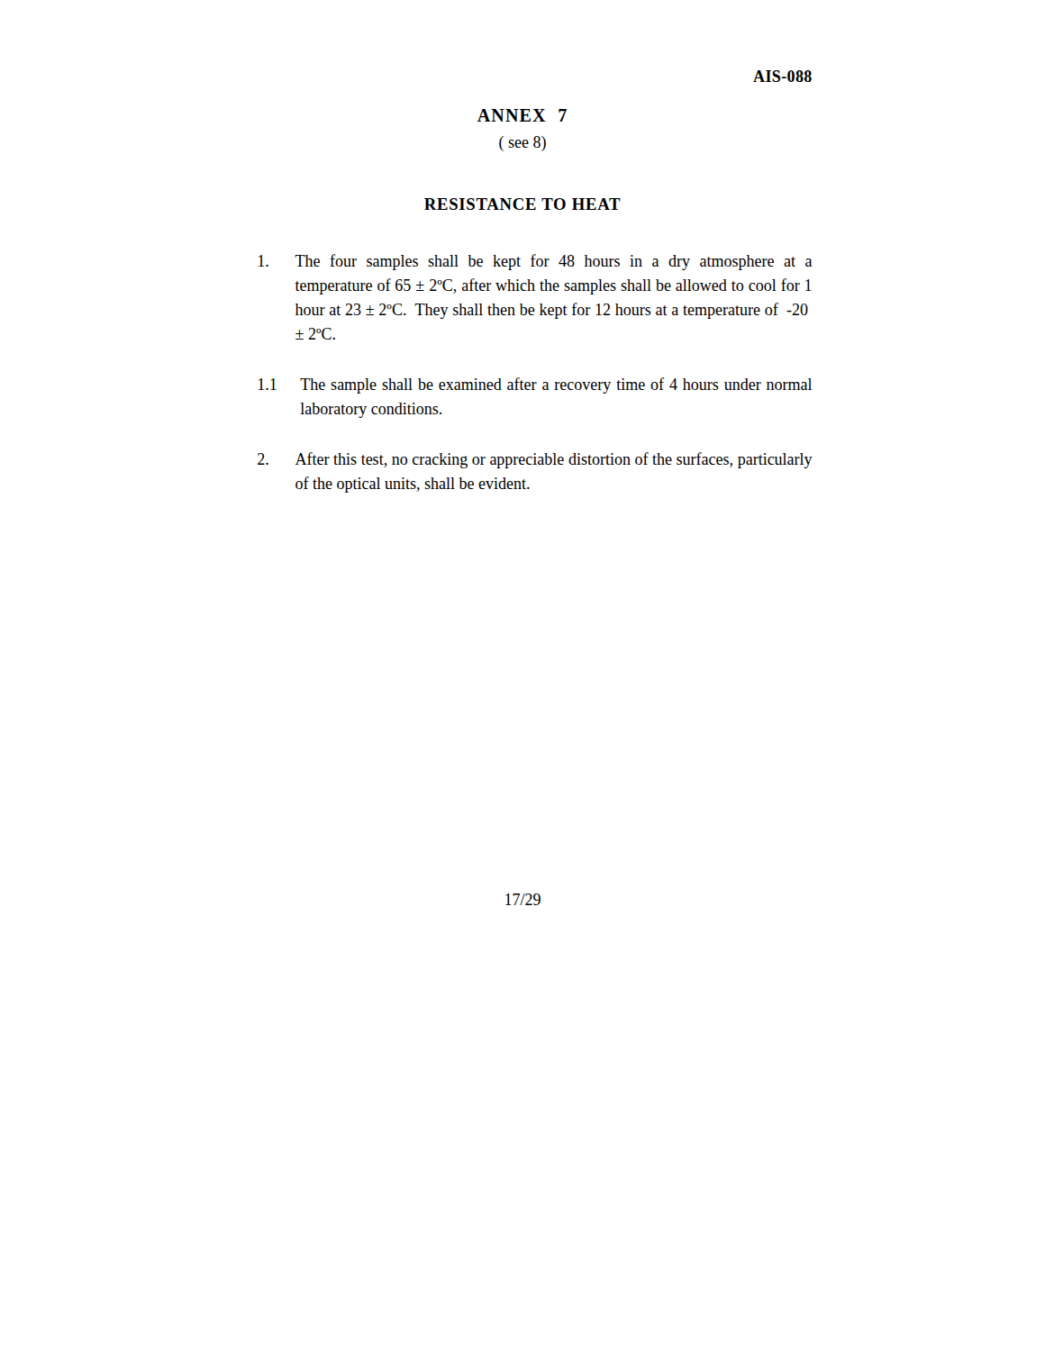AIS-088
ANNEX 7
( see 8)
RESISTANCE TO HEAT
1.
The four samples shall be kept for 48 hours in a dry atmosphere at a temperature of 65 ± 2ºC, after which the samples shall be allowed to cool for 1 hour at 23 ± 2ºC. They shall then be kept for 12 hours at a temperature of -20 ± 2ºC.
1.1
The sample shall be examined after a recovery time of 4 hours under normal laboratory conditions.
2.
After this test, no cracking or appreciable distortion of the surfaces, particularly of the optical units, shall be evident.
17/29